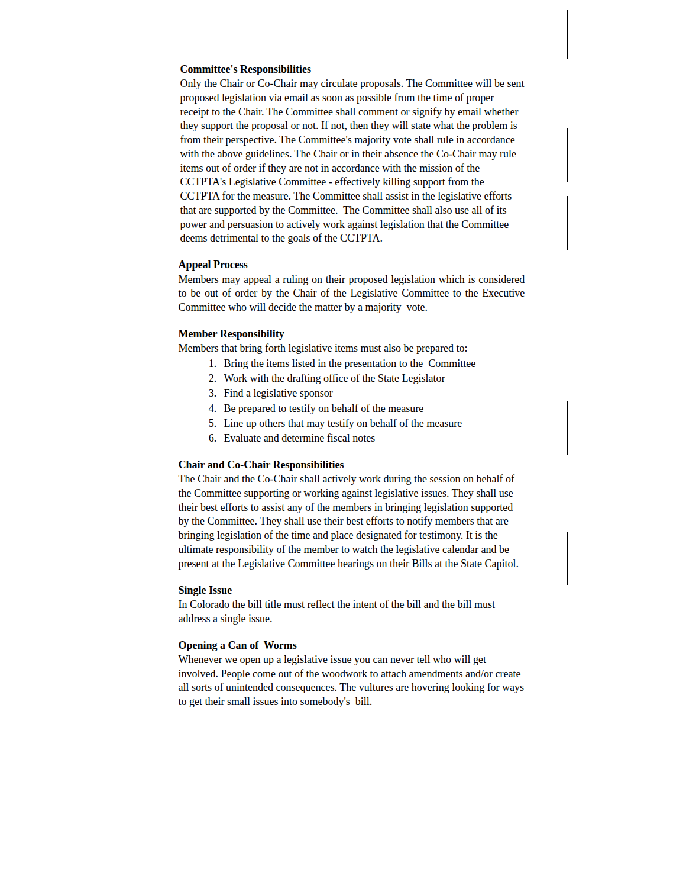Committee's Responsibilities
Only the Chair or Co-Chair may circulate proposals. The Committee will be sent proposed legislation via email as soon as possible from the time of proper receipt to the Chair. The Committee shall comment or signify by email whether they support the proposal or not. If not, then they will state what the problem is from their perspective. The Committee's majority vote shall rule in accordance with the above guidelines. The Chair or in their absence the Co-Chair may rule items out of order if they are not in accordance with the mission of the CCTPTA's Legislative Committee - effectively killing support from the CCTPTA for the measure. The Committee shall assist in the legislative efforts that are supported by the Committee. The Committee shall also use all of its power and persuasion to actively work against legislation that the Committee deems detrimental to the goals of the CCTPTA.
Appeal Process
Members may appeal a ruling on their proposed legislation which is considered to be out of order by the Chair of the Legislative Committee to the Executive Committee who will decide the matter by a majority vote.
Member Responsibility
Members that bring forth legislative items must also be prepared to:
Bring the items listed in the presentation to the Committee
Work with the drafting office of the State Legislator
Find a legislative sponsor
Be prepared to testify on behalf of the measure
Line up others that may testify on behalf of the measure
Evaluate and determine fiscal notes
Chair and Co-Chair Responsibilities
The Chair and the Co-Chair shall actively work during the session on behalf of the Committee supporting or working against legislative issues. They shall use their best efforts to assist any of the members in bringing legislation supported by the Committee. They shall use their best efforts to notify members that are bringing legislation of the time and place designated for testimony. It is the ultimate responsibility of the member to watch the legislative calendar and be present at the Legislative Committee hearings on their Bills at the State Capitol.
Single Issue
In Colorado the bill title must reflect the intent of the bill and the bill must address a single issue.
Opening a Can of Worms
Whenever we open up a legislative issue you can never tell who will get involved. People come out of the woodwork to attach amendments and/or create all sorts of unintended consequences. The vultures are hovering looking for ways to get their small issues into somebody's bill.